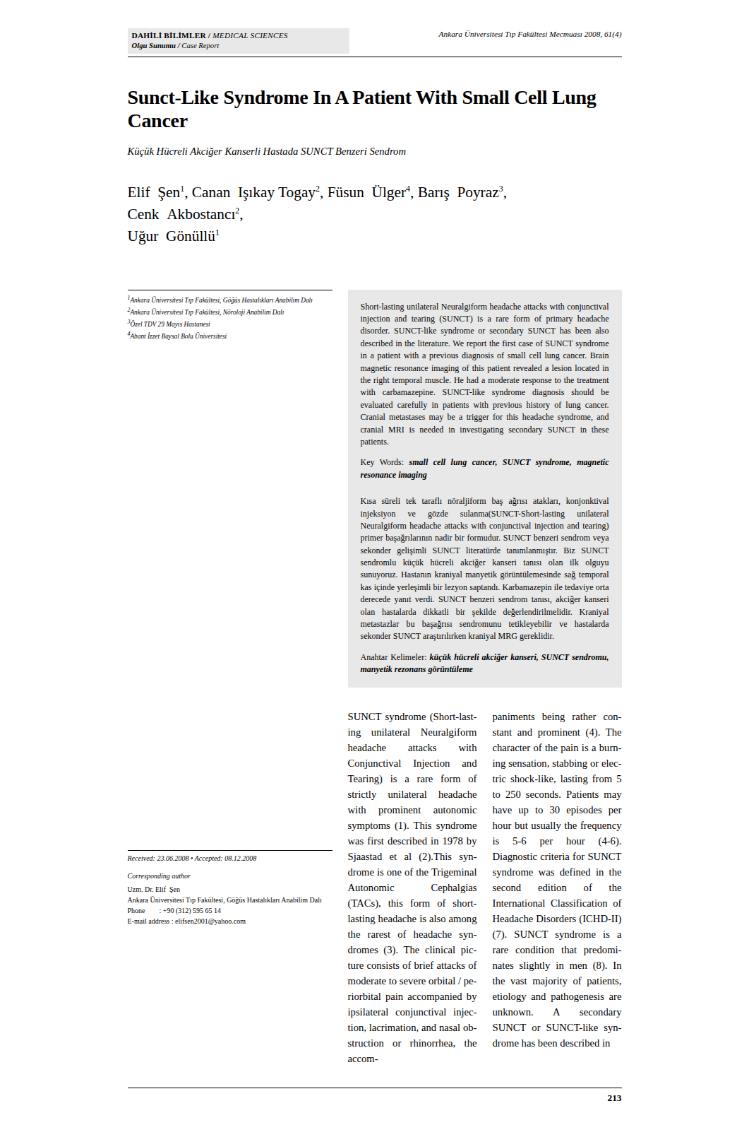DAHİLİ BİLİMLER / MEDICAL SCIENCES
Olgu Sunumu / Case Report
Ankara Üniversitesi Tıp Fakültesi Mecmuası 2008, 61(4)
Sunct-Like Syndrome In A Patient With Small Cell Lung Cancer
Küçük Hücreli Akciğer Kanserli Hastada SUNCT Benzeri Sendrom
Elif Şen1, Canan Işıkay Togay2, Füsun Ülger4, Barış Poyraz3, Cenk Akbostancı2,
Uğur Gönüllü1
1Ankara Üniversitesi Tıp Fakültesi, Göğüs Hastalıkları Anabilim Dalı
2Ankara Üniversitesi Tıp Fakültesi, Nöroloji Anabilim Dalı
3Özel TDV 29 Mayıs Hastanesi
4Abant İzzet Baysal Bolu Üniversitesi
Short-lasting unilateral Neuralgiform headache attacks with conjunctival injection and tearing (SUNCT) is a rare form of primary headache disorder. SUNCT-like syndrome or secondary SUNCT has been also described in the literature. We report the first case of SUNCT syndrome in a patient with a previous diagnosis of small cell lung cancer. Brain magnetic resonance imaging of this patient revealed a lesion located in the right temporal muscle. He had a moderate response to the treatment with carbamazepine. SUNCT-like syndrome diagnosis should be evaluated carefully in patients with previous history of lung cancer. Cranial metastases may be a trigger for this headache syndrome, and cranial MRI is needed in investigating secondary SUNCT in these patients.
Key Words: small cell lung cancer, SUNCT syndrome, magnetic resonance imaging
Kısa süreli tek taraflı nöraljiform baş ağrısı atakları, konjonktival injeksiyon ve gözde sulanma(SUNCT-Short-lasting unilateral Neuralgiform headache attacks with conjunctival injection and tearing) primer başağrılarının nadir bir formudur. SUNCT benzeri sendrom veya sekonder gelişimli SUNCT literatürde tanımlanmıştır. Biz SUNCT sendromlu küçük hücreli akciğer kanseri tanısı olan ilk olguyu sunuyoruz. Hastanın kraniyal manyetik görüntülemesinde sağ temporal kas içinde yerleşimli bir lezyon saptandı. Karbamazepin ile tedaviye orta derecede yanıt verdi. SUNCT benzeri sendrom tanısı, akciğer kanseri olan hastalarda dikkatli bir şekilde değerlendirilmelidir. Kraniyal metastazlar bu başağrısı sendromunu tetikleyebilir ve hastalarda sekonder SUNCT araştırılırken kraniyal MRG gereklidir.
Anahtar Kelimeler: küçük hücreli akciğer kanseri, SUNCT sendromu, manyetik rezonans görüntüleme
Received: 23.06.2008 • Accepted: 08.12.2008
Corresponding author
Uzm. Dr. Elif Şen
Ankara Üniversitesi Tıp Fakültesi, Göğüs Hastalıkları Anabilim Dalı
Phone : +90 (312) 595 65 14
E-mail address : elifsen2001@yahoo.com
SUNCT syndrome (Short-lasting unilateral Neuralgiform headache attacks with Conjunctival Injection and Tearing) is a rare form of strictly unilateral headache with prominent autonomic symptoms (1). This syndrome was first described in 1978 by Sjaastad et al (2).This syndrome is one of the Trigeminal Autonomic Cephalgias (TACs), this form of short-lasting headache is also among the rarest of headache syndromes (3). The clinical picture consists of brief attacks of moderate to severe orbital / periorbital pain accompanied by ipsilateral conjunctival injection, lacrimation, and nasal obstruction or rhinorrhea, the accom-
paniments being rather constant and prominent (4). The character of the pain is a burning sensation, stabbing or electric shock-like, lasting from 5 to 250 seconds. Patients may have up to 30 episodes per hour but usually the frequency is 5-6 per hour (4-6). Diagnostic criteria for SUNCT syndrome was defined in the second edition of the International Classification of Headache Disorders (ICHD-II) (7). SUNCT syndrome is a rare condition that predominates slightly in men (8). In the vast majority of patients, etiology and pathogenesis are unknown. A secondary SUNCT or SUNCT-like syndrome has been described in
213